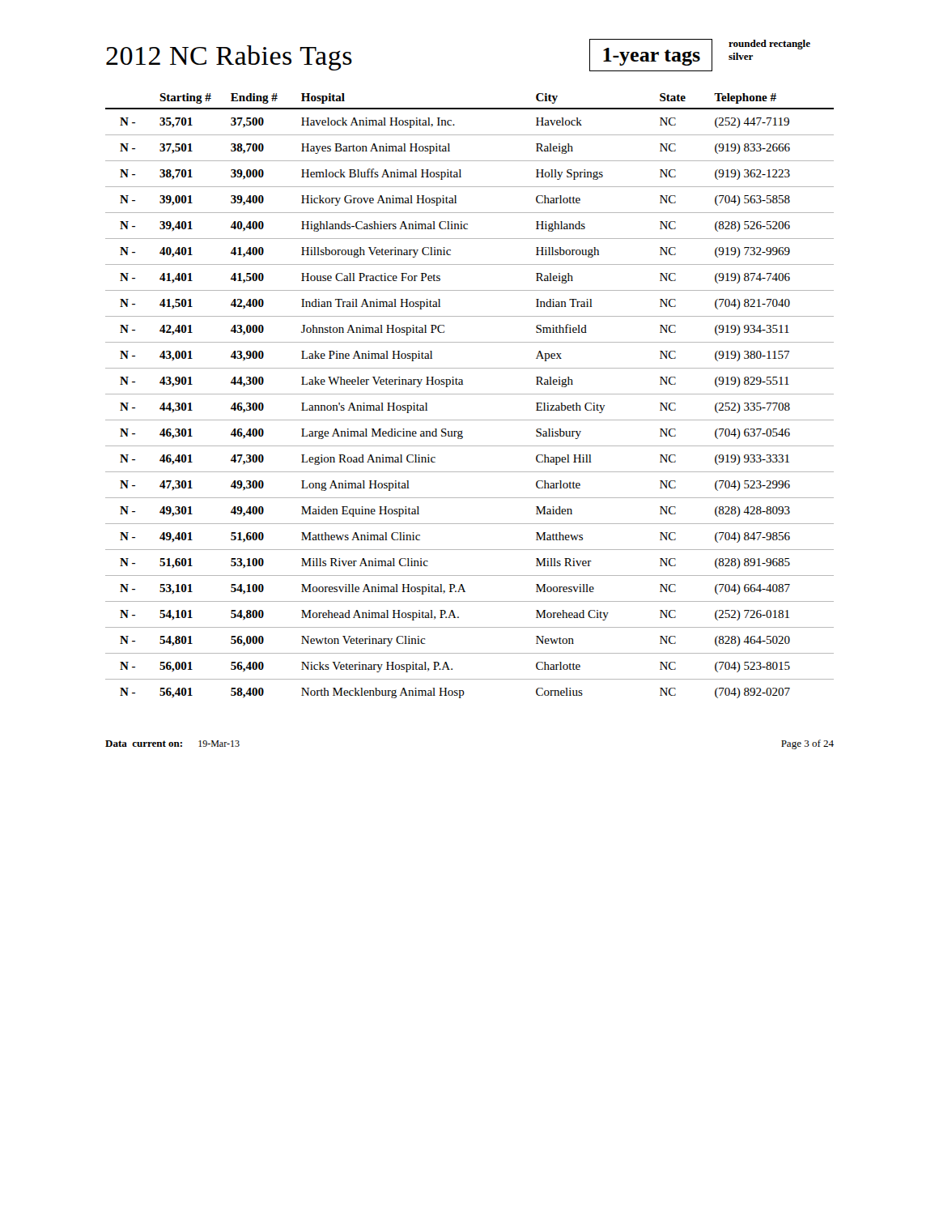2012 NC Rabies Tags
1-year tags
rounded rectangle
silver
| | Starting # | Ending # | Hospital | City | State | Telephone # |
| --- | --- | --- | --- | --- | --- | --- |
| N - | 35,701 | 37,500 | Havelock Animal Hospital, Inc. | Havelock | NC | (252) 447-7119 |
| N - | 37,501 | 38,700 | Hayes Barton Animal Hospital | Raleigh | NC | (919) 833-2666 |
| N - | 38,701 | 39,000 | Hemlock Bluffs Animal Hospital | Holly Springs | NC | (919) 362-1223 |
| N - | 39,001 | 39,400 | Hickory Grove Animal Hospital | Charlotte | NC | (704) 563-5858 |
| N - | 39,401 | 40,400 | Highlands-Cashiers Animal Clinic | Highlands | NC | (828) 526-5206 |
| N - | 40,401 | 41,400 | Hillsborough Veterinary Clinic | Hillsborough | NC | (919) 732-9969 |
| N - | 41,401 | 41,500 | House Call Practice For Pets | Raleigh | NC | (919) 874-7406 |
| N - | 41,501 | 42,400 | Indian Trail Animal Hospital | Indian Trail | NC | (704) 821-7040 |
| N - | 42,401 | 43,000 | Johnston Animal Hospital PC | Smithfield | NC | (919) 934-3511 |
| N - | 43,001 | 43,900 | Lake Pine Animal Hospital | Apex | NC | (919) 380-1157 |
| N - | 43,901 | 44,300 | Lake Wheeler Veterinary Hospita | Raleigh | NC | (919) 829-5511 |
| N - | 44,301 | 46,300 | Lannon's Animal Hospital | Elizabeth City | NC | (252) 335-7708 |
| N - | 46,301 | 46,400 | Large Animal Medicine and Surg | Salisbury | NC | (704) 637-0546 |
| N - | 46,401 | 47,300 | Legion Road Animal Clinic | Chapel Hill | NC | (919) 933-3331 |
| N - | 47,301 | 49,300 | Long Animal Hospital | Charlotte | NC | (704) 523-2996 |
| N - | 49,301 | 49,400 | Maiden Equine Hospital | Maiden | NC | (828) 428-8093 |
| N - | 49,401 | 51,600 | Matthews Animal Clinic | Matthews | NC | (704) 847-9856 |
| N - | 51,601 | 53,100 | Mills River Animal Clinic | Mills River | NC | (828) 891-9685 |
| N - | 53,101 | 54,100 | Mooresville Animal Hospital, P.A | Mooresville | NC | (704) 664-4087 |
| N - | 54,101 | 54,800 | Morehead Animal Hospital, P.A. | Morehead City | NC | (252) 726-0181 |
| N - | 54,801 | 56,000 | Newton Veterinary Clinic | Newton | NC | (828) 464-5020 |
| N - | 56,001 | 56,400 | Nicks Veterinary Hospital, P.A. | Charlotte | NC | (704) 523-8015 |
| N - | 56,401 | 58,400 | North Mecklenburg Animal Hosp | Cornelius | NC | (704) 892-0207 |
Data current on: 19-Mar-13
Page 3 of 24